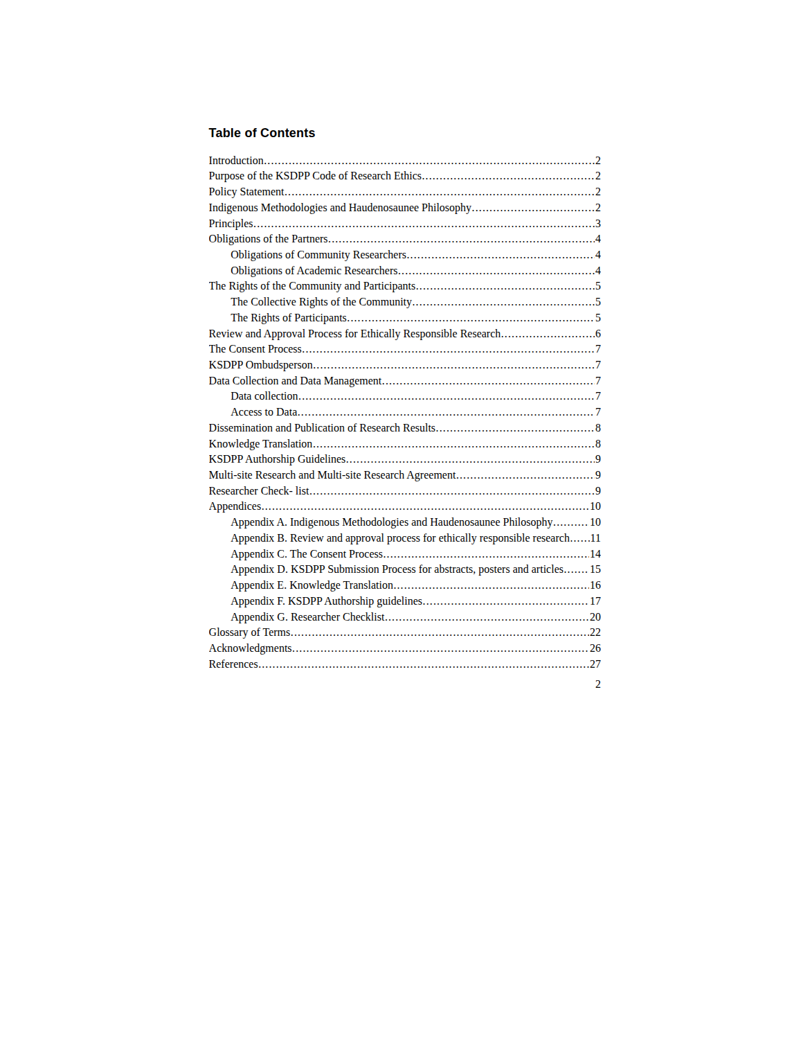Table of Contents
Introduction.................................................................................................................. 2
Purpose of the KSDPP Code of Research Ethics............................................................... 2
Policy Statement ............................................................................................................. 2
Indigenous Methodologies and Haudenosaunee Philosophy.............................................. 2
Principles....................................................................................................................... 3
Obligations of the Partners.................................................................................................. 4
Obligations of Community Researchers ......................................................................... 4
Obligations of Academic Researchers ........................................................................... 4
The Rights of the Community and Participants................................................................... 5
The Collective Rights of the Community ..................................................................... 5
The Rights of Participants............................................................................................... 5
Review and Approval Process for Ethically Responsible Research ................................... 6
The Consent Process......................................................................................................... 7
KSDPP Ombudsperson..................................................................................................... 7
Data Collection and Data Management ............................................................................ 7
Data collection .............................................................................................................. 7
Access to Data ............................................................................................................. 7
Dissemination and Publication of Research Results........................................................... 8
Knowledge Translation .................................................................................................. 8
KSDPP Authorship Guidelines .......................................................................................... 9
Multi-site Research and Multi-site Research Agreement.................................................... 9
Researcher Check- list ..................................................................................................... 9
Appendices..................................................................................................................... 10
Appendix A. Indigenous Methodologies and Haudenosaunee Philosophy .................. 10
Appendix B. Review and approval process for ethically responsible research ............ 11
Appendix C. The Consent Process............................................................................... 14
Appendix D. KSDPP Submission Process for abstracts, posters and articles .............. 15
Appendix E. Knowledge Translation.......................................................................... 16
Appendix F. KSDPP Authorship guidelines ............................................................. 17
Appendix G. Researcher Checklist ............................................................................ 20
Glossary of Terms........................................................................................................... 22
Acknowledgments.......................................................................................................... 26
References .................................................................................................................... 27
2